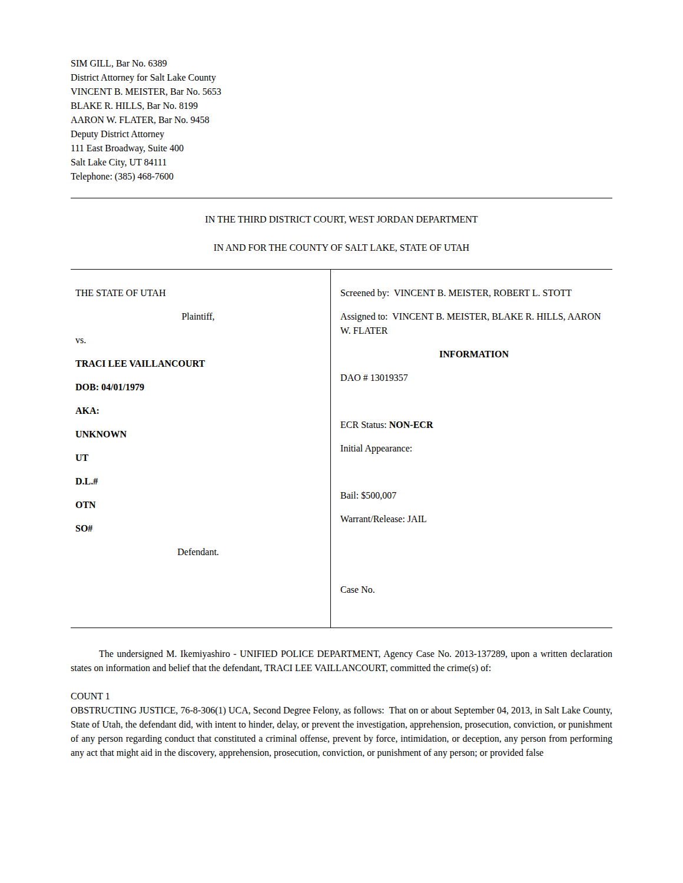SIM GILL, Bar No. 6389
District Attorney for Salt Lake County
VINCENT B. MEISTER, Bar No. 5653
BLAKE R. HILLS, Bar No. 8199
AARON W. FLATER, Bar No. 9458
Deputy District Attorney
111 East Broadway, Suite 400
Salt Lake City, UT 84111
Telephone: (385) 468-7600
IN THE THIRD DISTRICT COURT, WEST JORDAN DEPARTMENT
IN AND FOR THE COUNTY OF SALT LAKE, STATE OF UTAH
| THE STATE OF UTAH Plaintiff, vs. TRACI LEE VAILLANCOURT DOB: 04/01/1979 AKA: UNKNOWN UT D.L.# OTN SO# Defendant. | Screened by: VINCENT B. MEISTER, ROBERT L. STOTT Assigned to: VINCENT B. MEISTER, BLAKE R. HILLS, AARON W. FLATER INFORMATION DAO # 13019357 ECR Status: NON-ECR Initial Appearance: Bail: $500,007 Warrant/Release: JAIL Case No. |
The undersigned M. Ikemiyashiro - UNIFIED POLICE DEPARTMENT, Agency Case No. 2013-137289, upon a written declaration states on information and belief that the defendant, TRACI LEE VAILLANCOURT, committed the crime(s) of:
COUNT 1
OBSTRUCTING JUSTICE, 76-8-306(1) UCA, Second Degree Felony, as follows: That on or about September 04, 2013, in Salt Lake County, State of Utah, the defendant did, with intent to hinder, delay, or prevent the investigation, apprehension, prosecution, conviction, or punishment of any person regarding conduct that constituted a criminal offense, prevent by force, intimidation, or deception, any person from performing any act that might aid in the discovery, apprehension, prosecution, conviction, or punishment of any person; or provided false